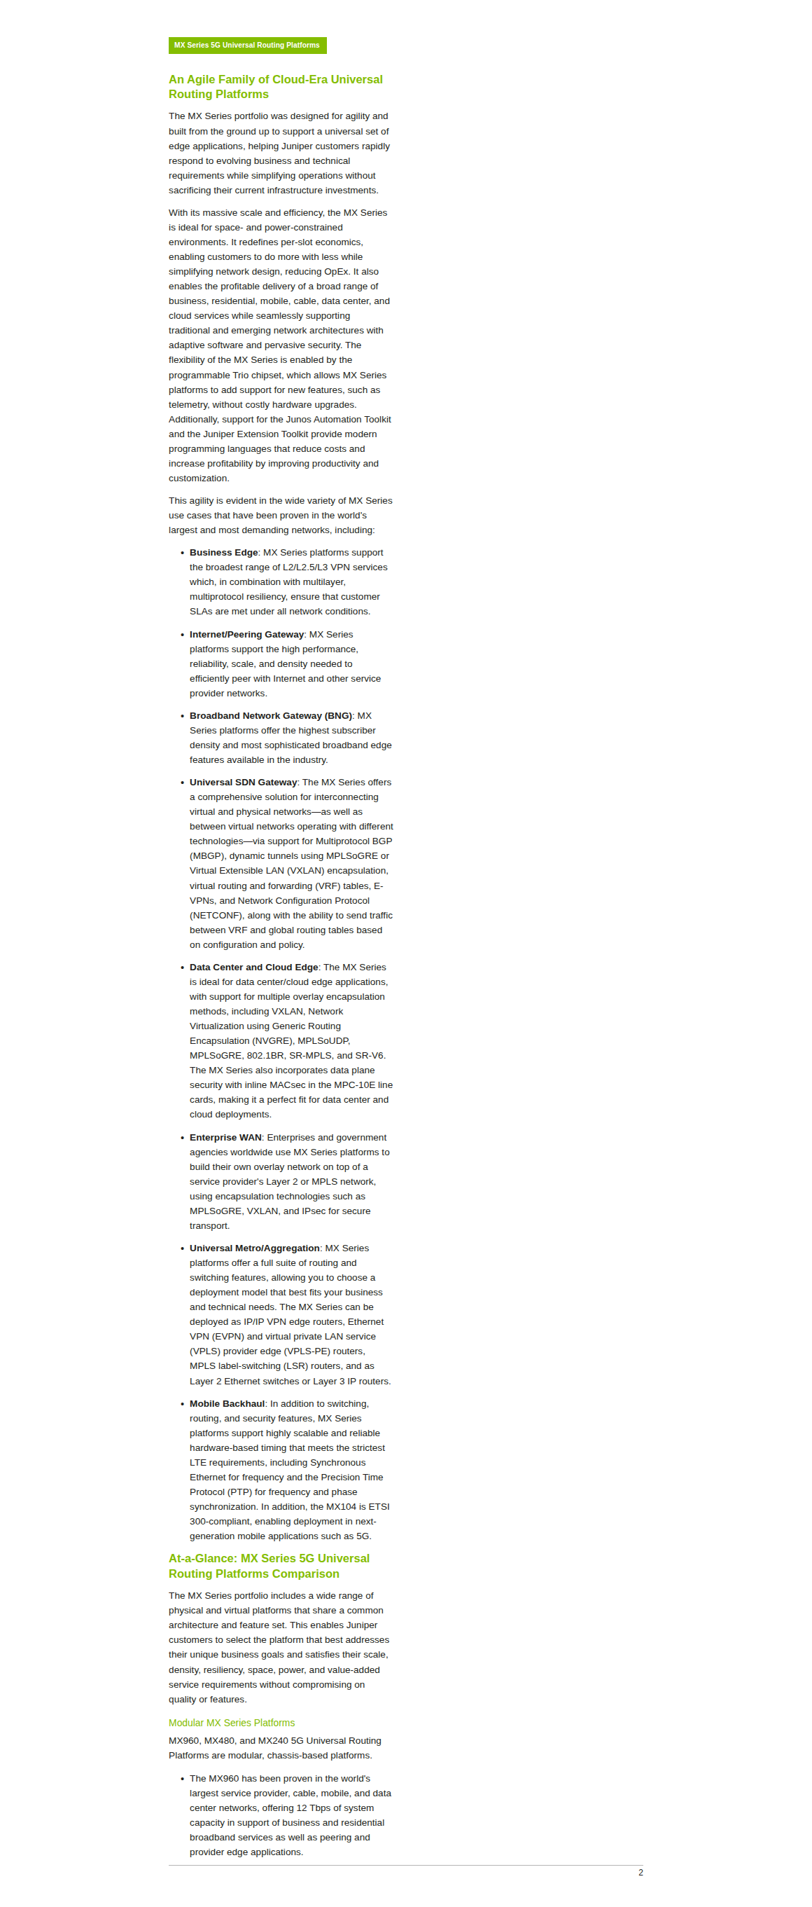MX Series 5G Universal Routing Platforms
An Agile Family of Cloud-Era Universal Routing Platforms
The MX Series portfolio was designed for agility and built from the ground up to support a universal set of edge applications, helping Juniper customers rapidly respond to evolving business and technical requirements while simplifying operations without sacrificing their current infrastructure investments.
With its massive scale and efficiency, the MX Series is ideal for space- and power-constrained environments. It redefines per-slot economics, enabling customers to do more with less while simplifying network design, reducing OpEx. It also enables the profitable delivery of a broad range of business, residential, mobile, cable, data center, and cloud services while seamlessly supporting traditional and emerging network architectures with adaptive software and pervasive security. The flexibility of the MX Series is enabled by the programmable Trio chipset, which allows MX Series platforms to add support for new features, such as telemetry, without costly hardware upgrades. Additionally, support for the Junos Automation Toolkit and the Juniper Extension Toolkit provide modern programming languages that reduce costs and increase profitability by improving productivity and customization.
This agility is evident in the wide variety of MX Series use cases that have been proven in the world's largest and most demanding networks, including:
Business Edge: MX Series platforms support the broadest range of L2/L2.5/L3 VPN services which, in combination with multilayer, multiprotocol resiliency, ensure that customer SLAs are met under all network conditions.
Internet/Peering Gateway: MX Series platforms support the high performance, reliability, scale, and density needed to efficiently peer with Internet and other service provider networks.
Broadband Network Gateway (BNG): MX Series platforms offer the highest subscriber density and most sophisticated broadband edge features available in the industry.
Universal SDN Gateway: The MX Series offers a comprehensive solution for interconnecting virtual and physical networks—as well as between virtual networks operating with different technologies—via support for Multiprotocol BGP (MBGP), dynamic tunnels using MPLSoGRE or Virtual Extensible LAN (VXLAN) encapsulation, virtual routing and forwarding (VRF) tables, E-VPNs, and Network Configuration Protocol (NETCONF), along with the ability to send traffic between VRF and global routing tables based on configuration and policy.
Data Center and Cloud Edge: The MX Series is ideal for data center/cloud edge applications, with support for multiple overlay encapsulation methods, including VXLAN, Network Virtualization using Generic Routing Encapsulation (NVGRE), MPLSoUDP, MPLSoGRE, 802.1BR, SR-MPLS, and SR-V6. The MX Series also incorporates data plane security with inline MACsec in the MPC-10E line cards, making it a perfect fit for data center and cloud deployments.
Enterprise WAN: Enterprises and government agencies worldwide use MX Series platforms to build their own overlay network on top of a service provider's Layer 2 or MPLS network, using encapsulation technologies such as MPLSoGRE, VXLAN, and IPsec for secure transport.
Universal Metro/Aggregation: MX Series platforms offer a full suite of routing and switching features, allowing you to choose a deployment model that best fits your business and technical needs. The MX Series can be deployed as IP/IP VPN edge routers, Ethernet VPN (EVPN) and virtual private LAN service (VPLS) provider edge (VPLS-PE) routers, MPLS label-switching (LSR) routers, and as Layer 2 Ethernet switches or Layer 3 IP routers.
Mobile Backhaul: In addition to switching, routing, and security features, MX Series platforms support highly scalable and reliable hardware-based timing that meets the strictest LTE requirements, including Synchronous Ethernet for frequency and the Precision Time Protocol (PTP) for frequency and phase synchronization. In addition, the MX104 is ETSI 300-compliant, enabling deployment in next-generation mobile applications such as 5G.
At-a-Glance: MX Series 5G Universal Routing Platforms Comparison
The MX Series portfolio includes a wide range of physical and virtual platforms that share a common architecture and feature set. This enables Juniper customers to select the platform that best addresses their unique business goals and satisfies their scale, density, resiliency, space, power, and value-added service requirements without compromising on quality or features.
Modular MX Series Platforms
MX960, MX480, and MX240 5G Universal Routing Platforms are modular, chassis-based platforms.
The MX960 has been proven in the world's largest service provider, cable, mobile, and data center networks, offering 12 Tbps of system capacity in support of business and residential broadband services as well as peering and provider edge applications.
2